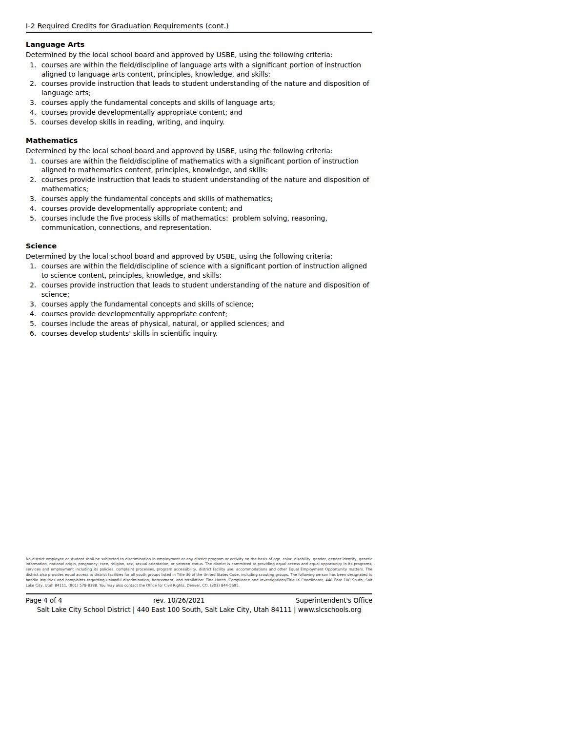I-2 Required Credits for Graduation Requirements (cont.)
Language Arts
Determined by the local school board and approved by USBE, using the following criteria:
courses are within the field/discipline of language arts with a significant portion of instruction aligned to language arts content, principles, knowledge, and skills:
courses provide instruction that leads to student understanding of the nature and disposition of language arts;
courses apply the fundamental concepts and skills of language arts;
courses provide developmentally appropriate content; and
courses develop skills in reading, writing, and inquiry.
Mathematics
Determined by the local school board and approved by USBE, using the following criteria:
courses are within the field/discipline of mathematics with a significant portion of instruction aligned to mathematics content, principles, knowledge, and skills:
courses provide instruction that leads to student understanding of the nature and disposition of mathematics;
courses apply the fundamental concepts and skills of mathematics;
courses provide developmentally appropriate content; and
courses include the five process skills of mathematics: problem solving, reasoning, communication, connections, and representation.
Science
Determined by the local school board and approved by USBE, using the following criteria:
courses are within the field/discipline of science with a significant portion of instruction aligned to science content, principles, knowledge, and skills:
courses provide instruction that leads to student understanding of the nature and disposition of science;
courses apply the fundamental concepts and skills of science;
courses provide developmentally appropriate content;
courses include the areas of physical, natural, or applied sciences; and
courses develop students' skills in scientific inquiry.
No district employee or student shall be subjected to discrimination in employment or any district program or activity on the basis of age, color, disability, gender, gender identity, genetic information, national origin, pregnancy, race, religion, sex, sexual orientation, or veteran status. The district is committed to providing equal access and equal opportunity in its programs, services and employment including its policies, complaint processes, program accessibility, district facility use, accommodations and other Equal Employment Opportunity matters. The district also provides equal access to district facilities for all youth groups listed in Title 36 of the United States Code, including scouting groups. The following person has been designated to handle inquiries and complaints regarding unlawful discrimination, harassment, and retaliation: Tina Hatch, Compliance and Investigations/Title IX Coordinator, 440 East 100 South, Salt Lake City, Utah 84111, (801) 578-8388. You may also contact the Office for Civil Rights, Denver, CO, (303) 844-5695.
Page 4 of 4
rev. 10/26/2021
Superintendent's Office
Salt Lake City School District | 440 East 100 South, Salt Lake City, Utah 84111 | www.slcschools.org